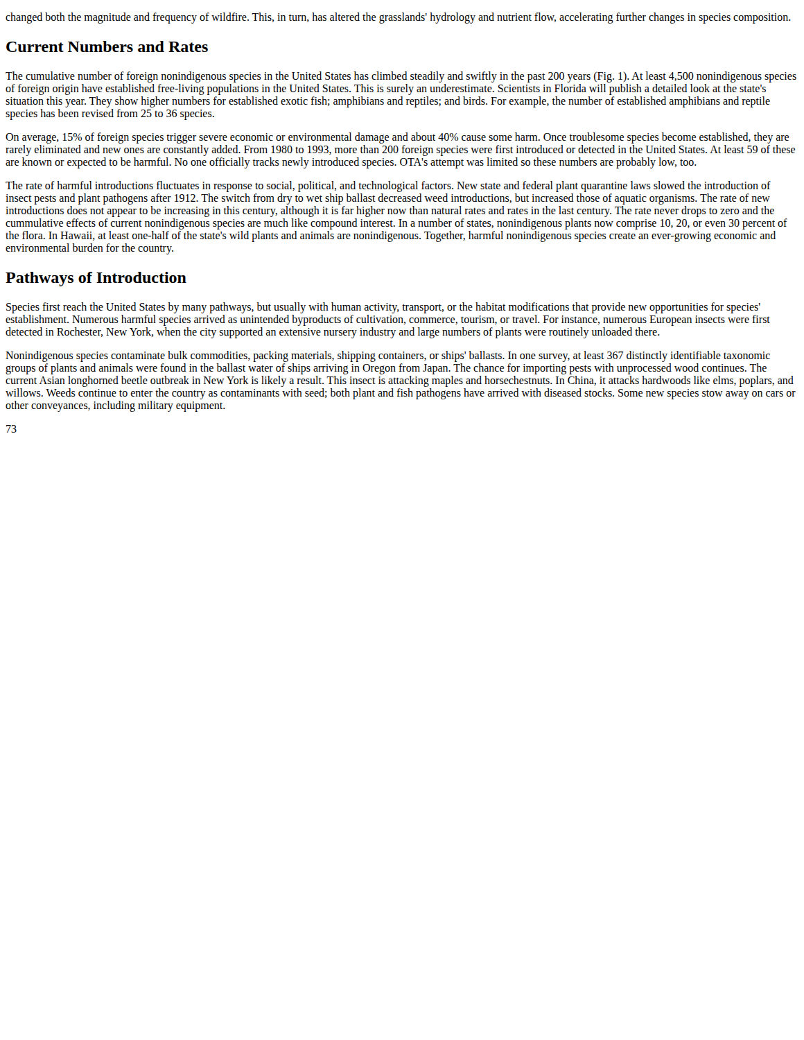changed both the magnitude and frequency of wildfire. This, in turn, has altered the grasslands' hydrology and nutrient flow, accelerating further changes in species composition.
Current Numbers and Rates
The cumulative number of foreign nonindigenous species in the United States has climbed steadily and swiftly in the past 200 years (Fig. 1). At least 4,500 nonindigenous species of foreign origin have established free-living populations in the United States. This is surely an underestimate. Scientists in Florida will publish a detailed look at the state's situation this year. They show higher numbers for established exotic fish; amphibians and reptiles; and birds. For example, the number of established amphibians and reptile species has been revised from 25 to 36 species.
On average, 15% of foreign species trigger severe economic or environmental damage and about 40% cause some harm. Once troublesome species become established, they are rarely eliminated and new ones are constantly added. From 1980 to 1993, more than 200 foreign species were first introduced or detected in the United States. At least 59 of these are known or expected to be harmful. No one officially tracks newly introduced species. OTA's attempt was limited so these numbers are probably low, too.
The rate of harmful introductions fluctuates in response to social, political, and technological factors. New state and federal plant quarantine laws slowed the introduction of insect pests and plant pathogens after 1912. The switch from dry to wet ship ballast decreased weed introductions, but increased those of aquatic organisms. The rate of new introductions does not appear to be increasing in this century, although it is far higher now than natural rates and rates in the last century. The rate never drops to zero and the cummulative effects of current nonindigenous species are much like compound interest. In a number of states, nonindigenous plants now comprise 10, 20, or even 30 percent of the flora. In Hawaii, at least one-half of the state's wild plants and animals are nonindigenous. Together, harmful nonindigenous species create an ever-growing economic and environmental burden for the country.
Pathways of Introduction
Species first reach the United States by many pathways, but usually with human activity, transport, or the habitat modifications that provide new opportunities for species' establishment. Numerous harmful species arrived as unintended byproducts of cultivation, commerce, tourism, or travel. For instance, numerous European insects were first detected in Rochester, New York, when the city supported an extensive nursery industry and large numbers of plants were routinely unloaded there.
Nonindigenous species contaminate bulk commodities, packing materials, shipping containers, or ships' ballasts. In one survey, at least 367 distinctly identifiable taxonomic groups of plants and animals were found in the ballast water of ships arriving in Oregon from Japan. The chance for importing pests with unprocessed wood continues. The current Asian longhorned beetle outbreak in New York is likely a result. This insect is attacking maples and horsechestnuts. In China, it attacks hardwoods like elms, poplars, and willows. Weeds continue to enter the country as contaminants with seed; both plant and fish pathogens have arrived with diseased stocks. Some new species stow away on cars or other conveyances, including military equipment.
73